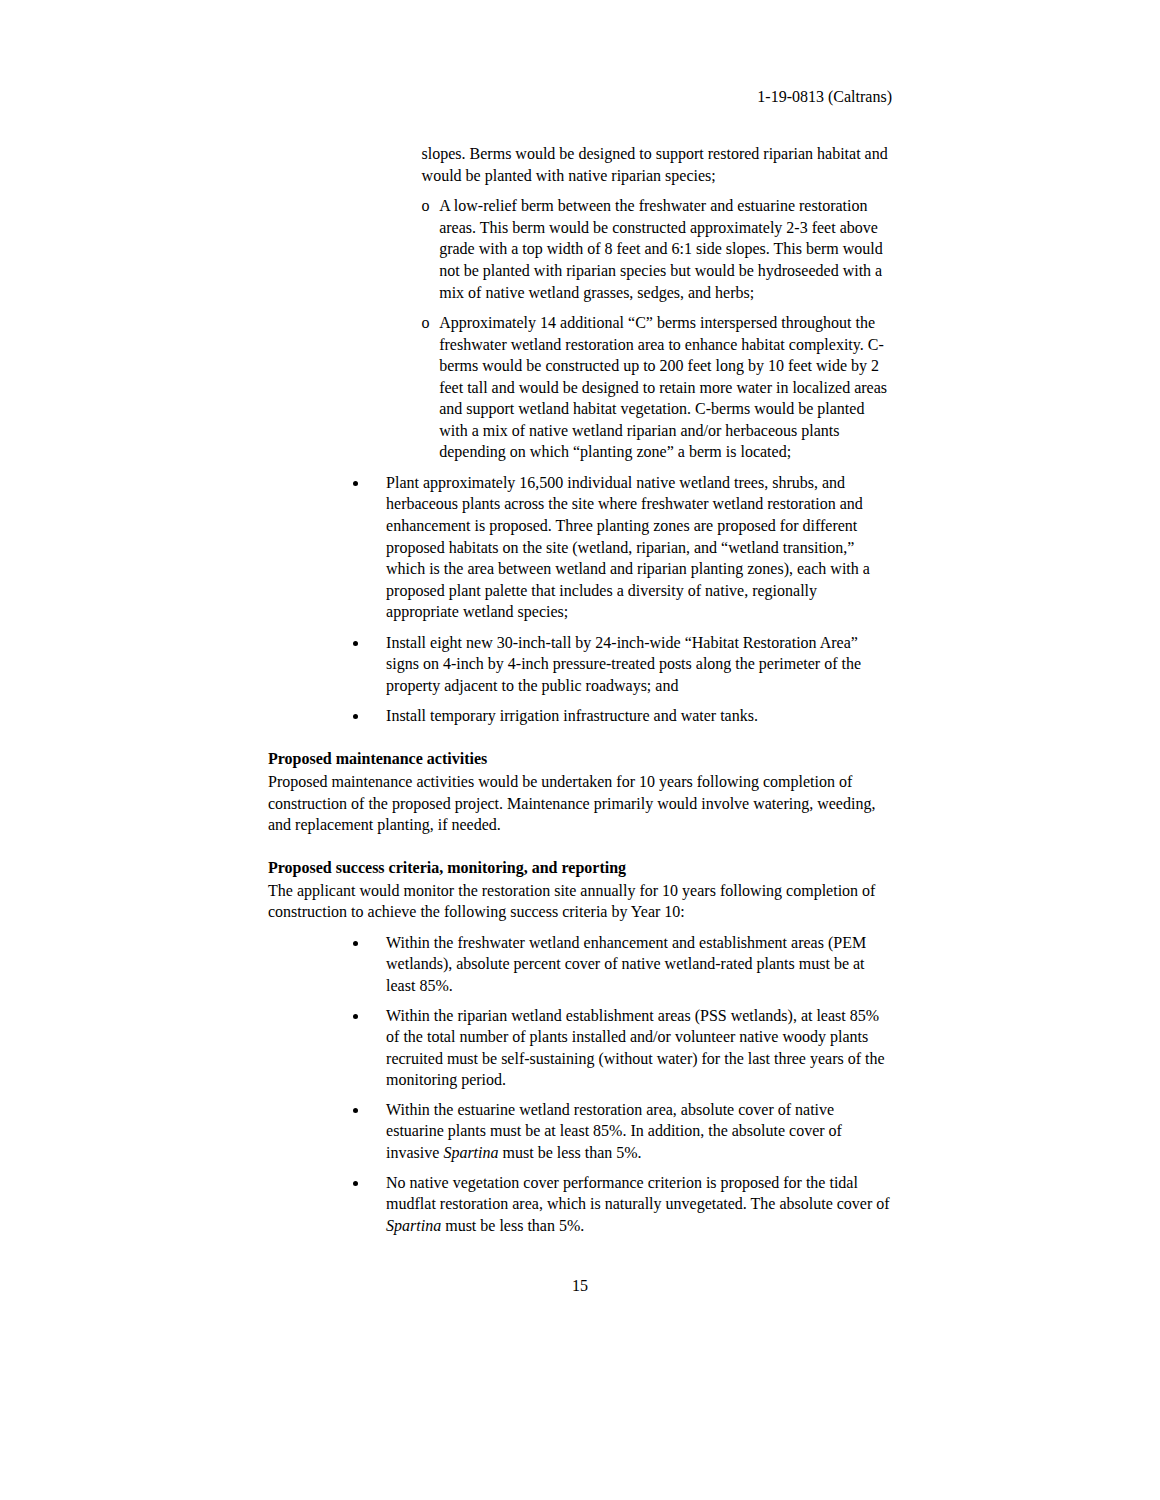1-19-0813 (Caltrans)
slopes. Berms would be designed to support restored riparian habitat and would be planted with native riparian species;
o
A low-relief berm between the freshwater and estuarine restoration areas. This berm would be constructed approximately 2-3 feet above grade with a top width of 8 feet and 6:1 side slopes. This berm would not be planted with riparian species but would be hydroseeded with a mix of native wetland grasses, sedges, and herbs;
o
Approximately 14 additional “C” berms interspersed throughout the freshwater wetland restoration area to enhance habitat complexity. C-berms would be constructed up to 200 feet long by 10 feet wide by 2 feet tall and would be designed to retain more water in localized areas and support wetland habitat vegetation. C-berms would be planted with a mix of native wetland riparian and/or herbaceous plants depending on which “planting zone” a berm is located;
Plant approximately 16,500 individual native wetland trees, shrubs, and herbaceous plants across the site where freshwater wetland restoration and enhancement is proposed. Three planting zones are proposed for different proposed habitats on the site (wetland, riparian, and “wetland transition,” which is the area between wetland and riparian planting zones), each with a proposed plant palette that includes a diversity of native, regionally appropriate wetland species;
Install eight new 30-inch-tall by 24-inch-wide “Habitat Restoration Area” signs on 4-inch by 4-inch pressure-treated posts along the perimeter of the property adjacent to the public roadways; and
Install temporary irrigation infrastructure and water tanks.
Proposed maintenance activities
Proposed maintenance activities would be undertaken for 10 years following completion of construction of the proposed project. Maintenance primarily would involve watering, weeding, and replacement planting, if needed.
Proposed success criteria, monitoring, and reporting
The applicant would monitor the restoration site annually for 10 years following completion of construction to achieve the following success criteria by Year 10:
Within the freshwater wetland enhancement and establishment areas (PEM wetlands), absolute percent cover of native wetland-rated plants must be at least 85%.
Within the riparian wetland establishment areas (PSS wetlands), at least 85% of the total number of plants installed and/or volunteer native woody plants recruited must be self-sustaining (without water) for the last three years of the monitoring period.
Within the estuarine wetland restoration area, absolute cover of native estuarine plants must be at least 85%. In addition, the absolute cover of invasive Spartina must be less than 5%.
No native vegetation cover performance criterion is proposed for the tidal mudflat restoration area, which is naturally unvegetated. The absolute cover of Spartina must be less than 5%.
15